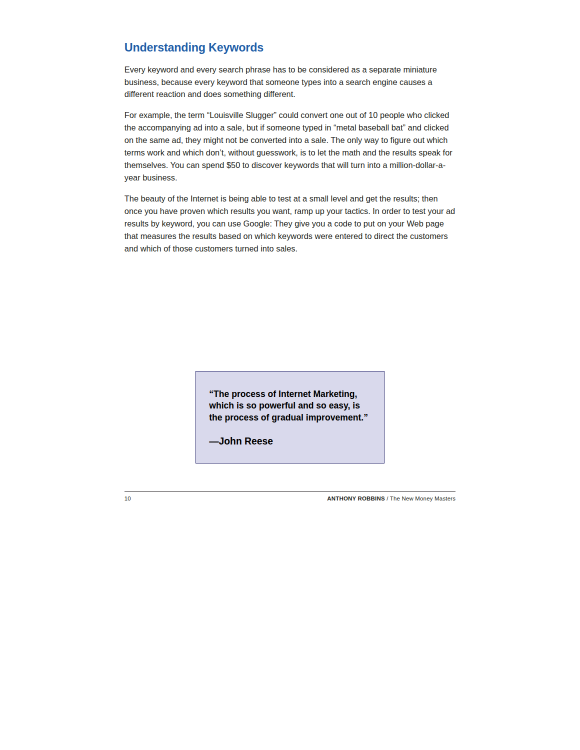Understanding Keywords
Every keyword and every search phrase has to be considered as a separate miniature business, because every keyword that someone types into a search engine causes a different reaction and does something different.
For example, the term “Louisville Slugger” could convert one out of 10 people who clicked the accompanying ad into a sale, but if someone typed in “metal baseball bat” and clicked on the same ad, they might not be converted into a sale. The only way to figure out which terms work and which don’t, without guesswork, is to let the math and the results speak for themselves. You can spend $50 to discover keywords that will turn into a million-dollar-a-year business.
The beauty of the Internet is being able to test at a small level and get the results; then once you have proven which results you want, ramp up your tactics. In order to test your ad results by keyword, you can use Google: They give you a code to put on your Web page that measures the results based on which keywords were entered to direct the customers and which of those customers turned into sales.
“The process of Internet Marketing, which is so powerful and so easy, is the process of gradual improvement.”
—John Reese
10
ANTHONY ROBBINS / The New Money Masters